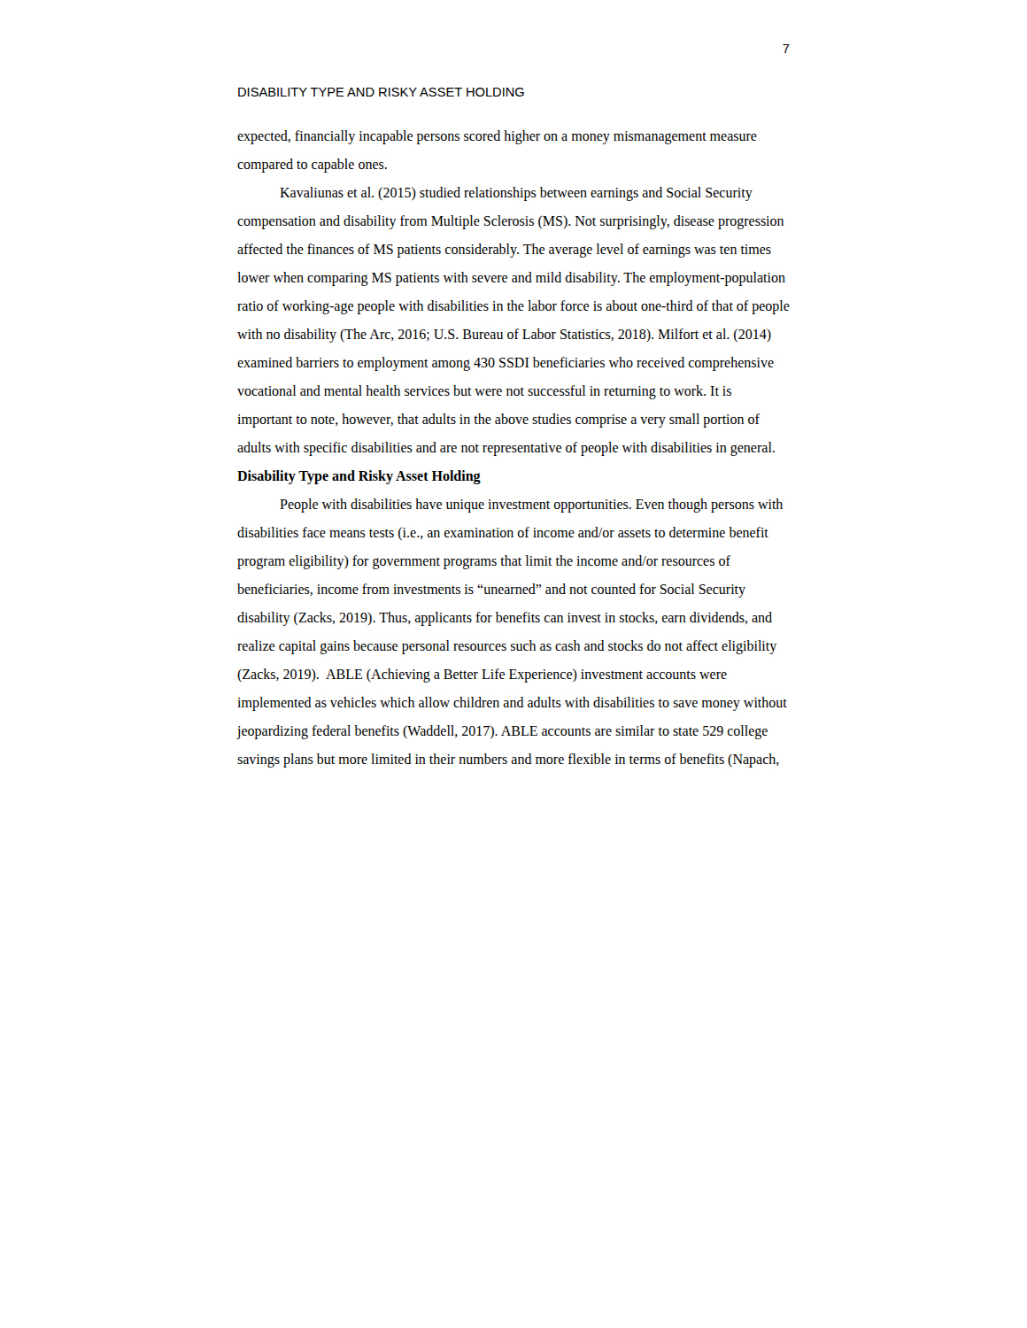7
Disability Type and Risky Asset Holding
expected, financially incapable persons scored higher on a money mismanagement measure compared to capable ones.
Kavaliunas et al. (2015) studied relationships between earnings and Social Security compensation and disability from Multiple Sclerosis (MS). Not surprisingly, disease progression affected the finances of MS patients considerably. The average level of earnings was ten times lower when comparing MS patients with severe and mild disability. The employment-population ratio of working-age people with disabilities in the labor force is about one-third of that of people with no disability (The Arc, 2016; U.S. Bureau of Labor Statistics, 2018). Milfort et al. (2014) examined barriers to employment among 430 SSDI beneficiaries who received comprehensive vocational and mental health services but were not successful in returning to work. It is important to note, however, that adults in the above studies comprise a very small portion of adults with specific disabilities and are not representative of people with disabilities in general.
Disability Type and Risky Asset Holding
People with disabilities have unique investment opportunities. Even though persons with disabilities face means tests (i.e., an examination of income and/or assets to determine benefit program eligibility) for government programs that limit the income and/or resources of beneficiaries, income from investments is “unearned” and not counted for Social Security disability (Zacks, 2019). Thus, applicants for benefits can invest in stocks, earn dividends, and realize capital gains because personal resources such as cash and stocks do not affect eligibility (Zacks, 2019). ABLE (Achieving a Better Life Experience) investment accounts were implemented as vehicles which allow children and adults with disabilities to save money without jeopardizing federal benefits (Waddell, 2017). ABLE accounts are similar to state 529 college savings plans but more limited in their numbers and more flexible in terms of benefits (Napach,